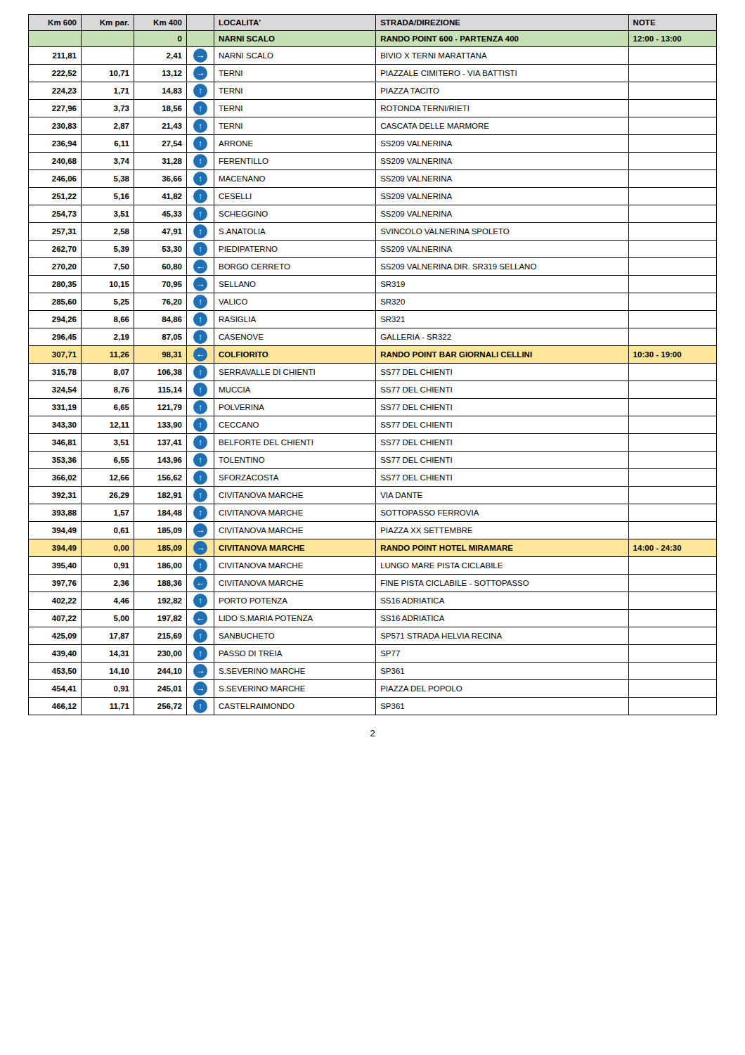| Km 600 | Km par. | Km 400 | | LOCALITA' | STRADA/DIREZIONE | NOTE |
| --- | --- | --- | --- | --- | --- | --- |
| | | 0 | | NARNI SCALO | RANDO POINT 600 - PARTENZA 400 | 12:00 - 13:00 |
| 211,81 | | 2,41 | → | NARNI SCALO | BIVIO X TERNI MARATTANA | |
| 222,52 | 10,71 | 13,12 | → | TERNI | PIAZZALE CIMITERO - VIA BATTISTI | |
| 224,23 | 1,71 | 14,83 | ↑ | TERNI | PIAZZA TACITO | |
| 227,96 | 3,73 | 18,56 | ↑ | TERNI | ROTONDA TERNI/RIETI | |
| 230,83 | 2,87 | 21,43 | ↑ | TERNI | CASCATA DELLE MARMORE | |
| 236,94 | 6,11 | 27,54 | ↑ | ARRONE | SS209 VALNERINA | |
| 240,68 | 3,74 | 31,28 | ↑ | FERENTILLO | SS209 VALNERINA | |
| 246,06 | 5,38 | 36,66 | ↑ | MACENANO | SS209 VALNERINA | |
| 251,22 | 5,16 | 41,82 | ↑ | CESELLI | SS209 VALNERINA | |
| 254,73 | 3,51 | 45,33 | ↑ | SCHEGGINO | SS209 VALNERINA | |
| 257,31 | 2,58 | 47,91 | ↑ | S.ANATOLIA | SVINCOLO VALNERINA SPOLETO | |
| 262,70 | 5,39 | 53,30 | ↑ | PIEDIPATERNO | SS209 VALNERINA | |
| 270,20 | 7,50 | 60,80 | ← | BORGO CERRETO | SS209 VALNERINA DIR. SR319 SELLANO | |
| 280,35 | 10,15 | 70,95 | → | SELLANO | SR319 | |
| 285,60 | 5,25 | 76,20 | ↑ | VALICO | SR320 | |
| 294,26 | 8,66 | 84,86 | ↑ | RASIGLIA | SR321 | |
| 296,45 | 2,19 | 87,05 | ↑ | CASENOVE | GALLERIA - SR322 | |
| 307,71 | 11,26 | 98,31 | ← | COLFIORITO | RANDO POINT BAR GIORNALI CELLINI | 10:30 - 19:00 |
| 315,78 | 8,07 | 106,38 | ↑ | SERRAVALLE DI CHIENTI | SS77 DEL CHIENTI | |
| 324,54 | 8,76 | 115,14 | ↑ | MUCCIA | SS77 DEL CHIENTI | |
| 331,19 | 6,65 | 121,79 | ↑ | POLVERINA | SS77 DEL CHIENTI | |
| 343,30 | 12,11 | 133,90 | ↑ | CECCANO | SS77 DEL CHIENTI | |
| 346,81 | 3,51 | 137,41 | ↑ | BELFORTE DEL CHIENTI | SS77 DEL CHIENTI | |
| 353,36 | 6,55 | 143,96 | ↑ | TOLENTINO | SS77 DEL CHIENTI | |
| 366,02 | 12,66 | 156,62 | ↑ | SFORZACOSTA | SS77 DEL CHIENTI | |
| 392,31 | 26,29 | 182,91 | ↑ | CIVITANOVA MARCHE | VIA DANTE | |
| 393,88 | 1,57 | 184,48 | ↑ | CIVITANOVA MARCHE | SOTTOPASSO FERROVIA | |
| 394,49 | 0,61 | 185,09 | → | CIVITANOVA MARCHE | PIAZZA XX SETTEMBRE | |
| 394,49 | 0,00 | 185,09 | → | CIVITANOVA MARCHE | RANDO POINT HOTEL MIRAMARE | 14:00 - 24:30 |
| 395,40 | 0,91 | 186,00 | ↑ | CIVITANOVA MARCHE | LUNGO MARE PISTA CICLABILE | |
| 397,76 | 2,36 | 188,36 | ← | CIVITANOVA MARCHE | FINE PISTA CICLABILE - SOTTOPASSO | |
| 402,22 | 4,46 | 192,82 | ↑ | PORTO POTENZA | SS16 ADRIATICA | |
| 407,22 | 5,00 | 197,82 | ← | LIDO S.MARIA POTENZA | SS16 ADRIATICA | |
| 425,09 | 17,87 | 215,69 | ↑ | SANBUCHETO | SP571 STRADA HELVIA RECINA | |
| 439,40 | 14,31 | 230,00 | ↑ | PASSO DI TREIA | SP77 | |
| 453,50 | 14,10 | 244,10 | → | S.SEVERINO MARCHE | SP361 | |
| 454,41 | 0,91 | 245,01 | → | S.SEVERINO MARCHE | PIAZZA DEL POPOLO | |
| 466,12 | 11,71 | 256,72 | ↑ | CASTELRAIMONDO | SP361 | |
2